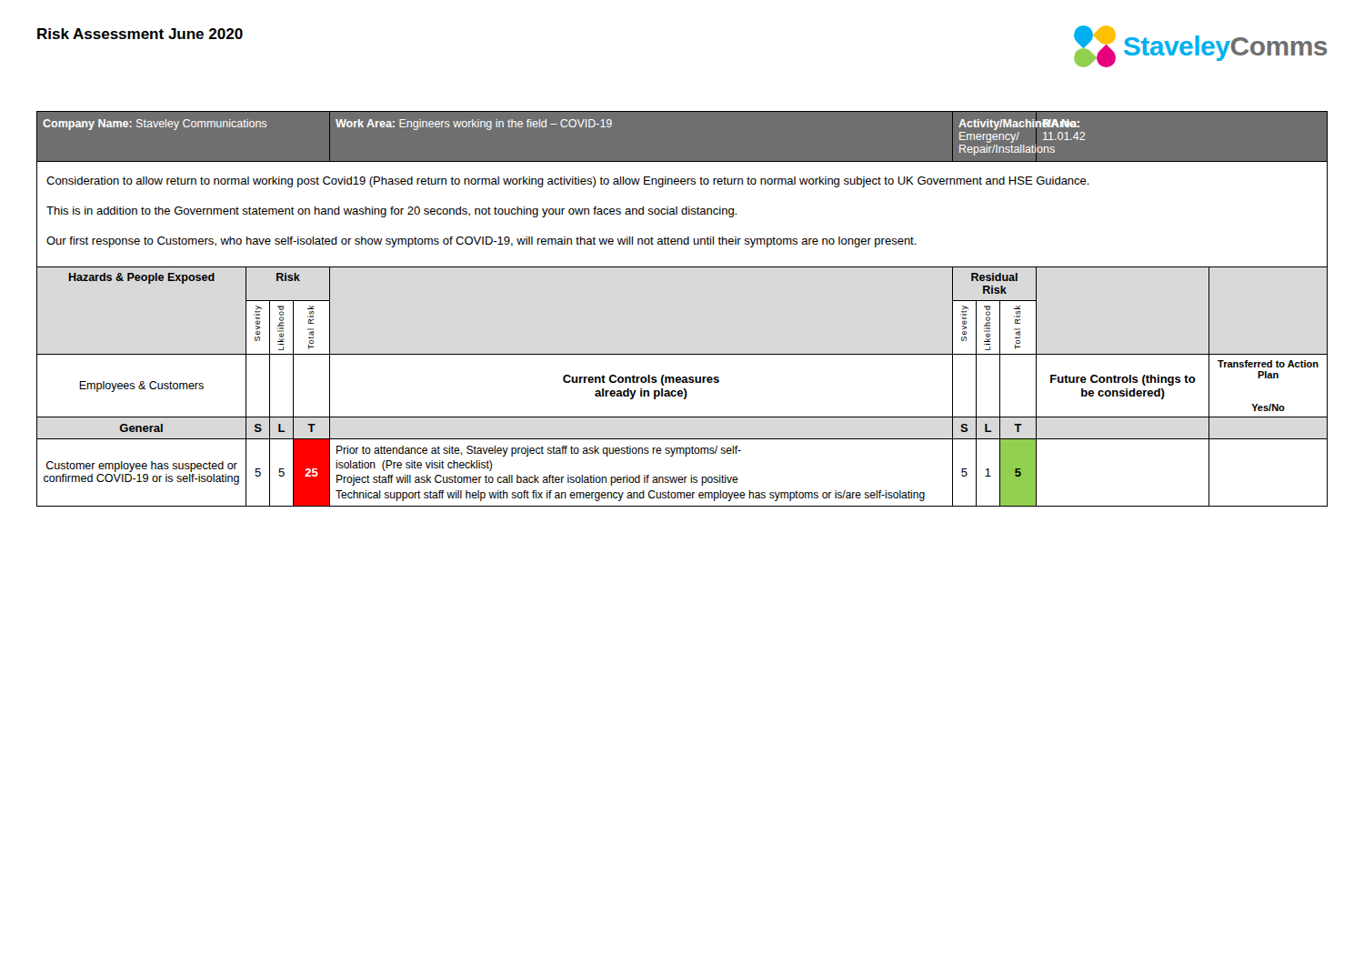Risk Assessment June 2020
Staveley Comms
| Company Name: Staveley Communications | Work Area: Engineers working in the field – COVID-19 | Activity/Machine/Area: Emergency/ Repair/Installations | RA No: 11.01.42 |
| Consideration to allow return to normal working post Covid19 (Phased return to normal working activities) to allow Engineers to return to normal working subject to UK Government and HSE Guidance. This is in addition to the Government statement on hand washing for 20 seconds, not touching your own faces and social distancing. Our first response to Customers, who have self-isolated or show symptoms of COVID-19, will remain that we will not attend until their symptoms are no longer present. |
| Hazards & People Exposed | Risk | | Residual Risk | | |
| Severity | Likelihood | Total Risk | Severity | Likelihood | Total Risk |
| Employees & Customers | | | | Current Controls (measures already in place) | | | | Future Controls (things to be considered) | Transferred to Action Plan Yes/No |
| General | S | L | T | | S | L | T | | |
| Customer employee has suspected or confirmed COVID-19 or is self-isolating | 5 | 5 | 25 | Prior to attendance at site, Staveley project staff to ask questions re symptoms/ self- isolation (Pre site visit checklist) Project staff will ask Customer to call back after isolation period if answer is positive Technical support staff will help with soft fix if an emergency and Customer employee has symptoms or is/are self-isolating | 5 | 1 | 5 | | |